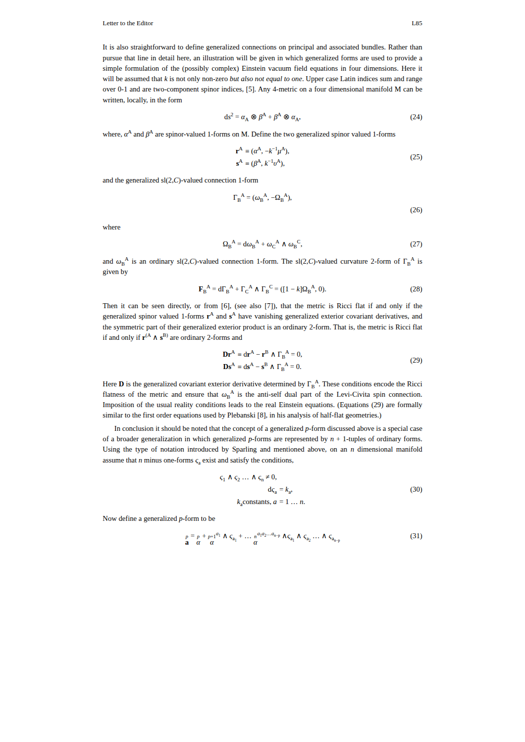Letter to the Editor L85
It is also straightforward to define generalized connections on principal and associated bundles. Rather than pursue that line in detail here, an illustration will be given in which generalized forms are used to provide a simple formulation of the (possibly complex) Einstein vacuum field equations in four dimensions. Here it will be assumed that k is not only non-zero but also not equal to one. Upper case Latin indices sum and range over 0-1 and are two-component spinor indices, [5]. Any 4-metric on a four dimensional manifold M can be written, locally, in the form
ds2 = αA ⊗ βA + βA ⊗ αA, (24)
where, αA and βA are spinor-valued 1-forms on M. Define the two generalized spinor valued 1-forms
rA≡ (αA, −k−1μA), sA≡ (βA, k−1υA), (25)
and the generalized sl(2,C)-valued connection 1-form
ΓBA = (ωBA, −ΩBA),
(26)
where
ΩBA = dωBA + ωCA ∧ ωBC, (27)
and ωBA is an ordinary sl(2,C)-valued connection 1-form. The sl(2,C)-valued curvature 2-form of ΓBA is given by
FBA = dΓBA + ΓCA ∧ ΓBC = ([1 − k]ΩBA, 0). (28)
Then it can be seen directly, or from [6], (see also [7]), that the metric is Ricci flat if and only if the generalized spinor valued 1-forms rA and sA have vanishing generalized exterior covariant derivatives, and the symmetric part of their generalized exterior product is an ordinary 2-form. That is, the metric is Ricci flat if and only if r(A ∧ sB) are ordinary 2-forms and
DrA≡ drA − rB ∧ ΓBA = 0, DsA≡ dsA − sB ∧ ΓBA = 0. (29)
Here D is the generalized covariant exterior derivative determined by ΓBA. These conditions encode the Ricci flatness of the metric and ensure that ωBA is the anti-self dual part of the Levi-Civita spin connection. Imposition of the usual reality conditions leads to the real Einstein equations. (Equations (29) are formally similar to the first order equations used by Plebanski [8], in his analysis of half-flat geometries.)
In conclusion it should be noted that the concept of a generalized p-form discussed above is a special case of a broader generalization in which generalized p-forms are represented by n + 1-tuples of ordinary forms. Using the type of notation introduced by Sparling and mentioned above, on an n dimensional manifold assume that n minus one-forms ςa exist and satisfy the conditions,
ς1 ∧ ς2 … ∧ ςn ≠ 0, dςa= ka, kaconstants, a= 1 … n. (30)
Now define a generalized p-form to be
pa = pα + p+1 αa1 ∧ ςa1 + … nαa1a2…an−p ∧ςa1 ∧ ςa2 … ∧ ςan−p (31)